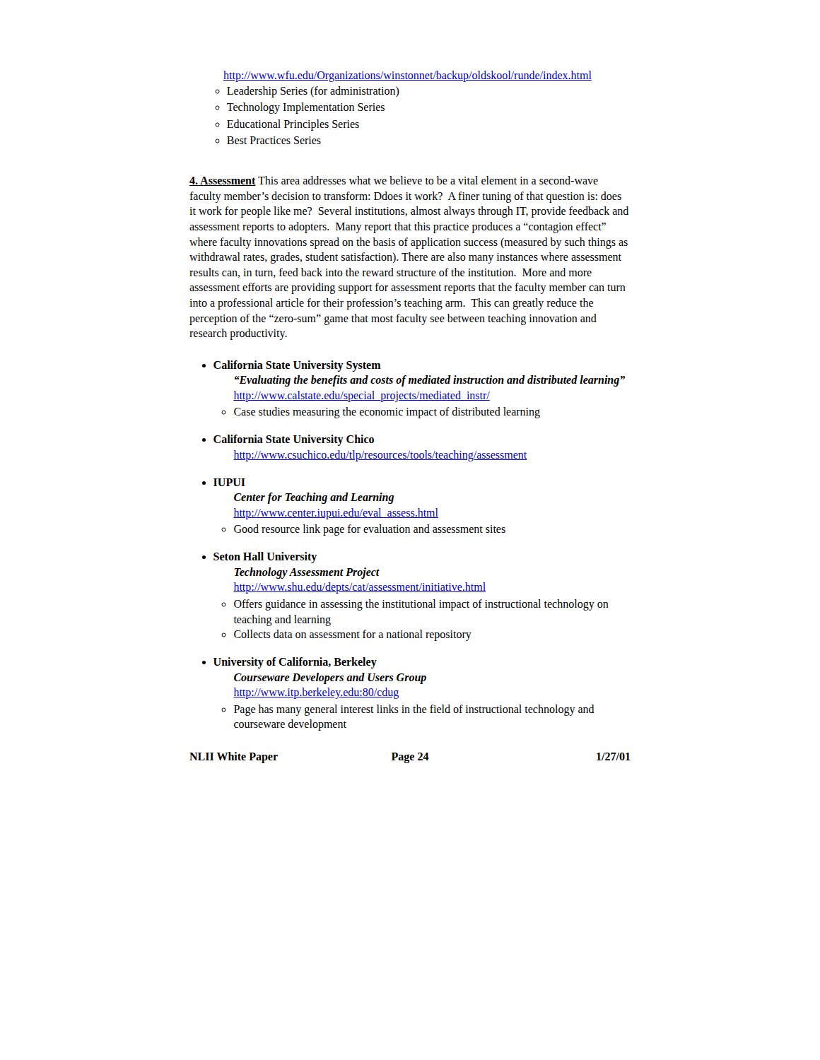http://www.wfu.edu/Organizations/winstonnet/backup/oldskool/runde/index.html
Leadership Series (for administration)
Technology Implementation Series
Educational Principles Series
Best Practices Series
4. Assessment This area addresses what we believe to be a vital element in a second-wave faculty member’s decision to transform: Ddoes it work? A finer tuning of that question is: does it work for people like me? Several institutions, almost always through IT, provide feedback and assessment reports to adopters. Many report that this practice produces a “contagion effect” where faculty innovations spread on the basis of application success (measured by such things as withdrawal rates, grades, student satisfaction). There are also many instances where assessment results can, in turn, feed back into the reward structure of the institution. More and more assessment efforts are providing support for assessment reports that the faculty member can turn into a professional article for their profession’s teaching arm. This can greatly reduce the perception of the “zero-sum” game that most faculty see between teaching innovation and research productivity.
California State University System
“Evaluating the benefits and costs of mediated instruction and distributed learning”
http://www.calstate.edu/special_projects/mediated_instr/
Case studies measuring the economic impact of distributed learning
California State University Chico
http://www.csuchico.edu/tlp/resources/tools/teaching/assessment
IUPUI
Center for Teaching and Learning
http://www.center.iupui.edu/eval_assess.html
Good resource link page for evaluation and assessment sites
Seton Hall University
Technology Assessment Project
http://www.shu.edu/depts/cat/assessment/initiative.html
Offers guidance in assessing the institutional impact of instructional technology on teaching and learning
Collects data on assessment for a national repository
University of California, Berkeley
Courseware Developers and Users Group
http://www.itp.berkeley.edu:80/cdug
Page has many general interest links in the field of instructional technology and courseware development
| NLII White Paper | Page 24 | 1/27/01 |